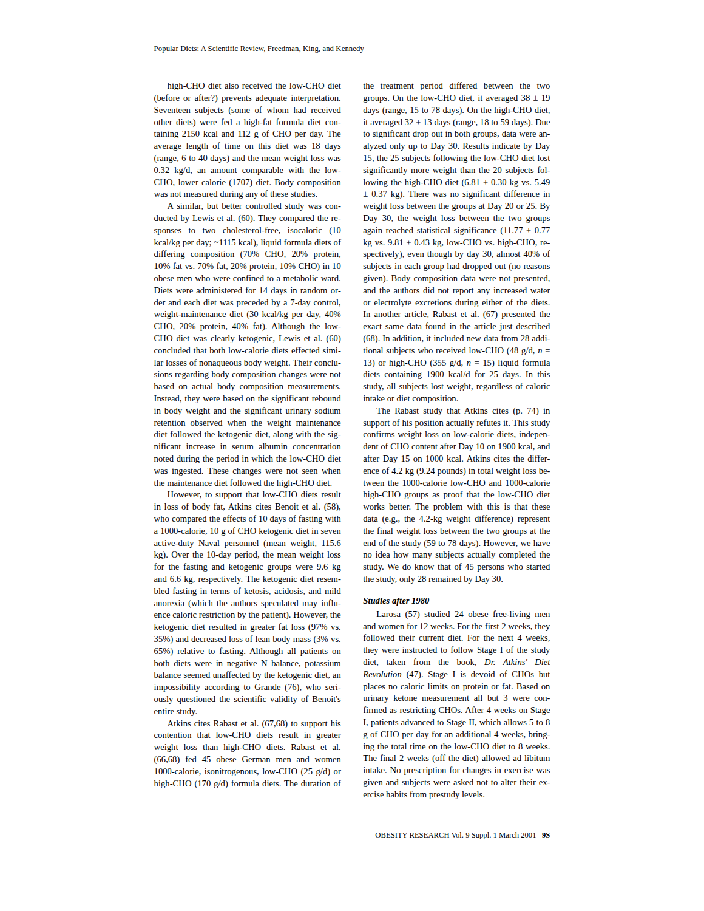Popular Diets: A Scientific Review, Freedman, King, and Kennedy
high-CHO diet also received the low-CHO diet (before or after?) prevents adequate interpretation. Seventeen subjects (some of whom had received other diets) were fed a high-fat formula diet containing 2150 kcal and 112 g of CHO per day. The average length of time on this diet was 18 days (range, 6 to 40 days) and the mean weight loss was 0.32 kg/d, an amount comparable with the low-CHO, lower calorie (1707) diet. Body composition was not measured during any of these studies.
A similar, but better controlled study was conducted by Lewis et al. (60). They compared the responses to two cholesterol-free, isocaloric (10 kcal/kg per day; ~1115 kcal), liquid formula diets of differing composition (70% CHO, 20% protein, 10% fat vs. 70% fat, 20% protein, 10% CHO) in 10 obese men who were confined to a metabolic ward. Diets were administered for 14 days in random order and each diet was preceded by a 7-day control, weight-maintenance diet (30 kcal/kg per day, 40% CHO, 20% protein, 40% fat). Although the low-CHO diet was clearly ketogenic, Lewis et al. (60) concluded that both low-calorie diets effected similar losses of nonaqueous body weight. Their conclusions regarding body composition changes were not based on actual body composition measurements. Instead, they were based on the significant rebound in body weight and the significant urinary sodium retention observed when the weight maintenance diet followed the ketogenic diet, along with the significant increase in serum albumin concentration noted during the period in which the low-CHO diet was ingested. These changes were not seen when the maintenance diet followed the high-CHO diet.
However, to support that low-CHO diets result in loss of body fat, Atkins cites Benoit et al. (58), who compared the effects of 10 days of fasting with a 1000-calorie, 10 g of CHO ketogenic diet in seven active-duty Naval personnel (mean weight, 115.6 kg). Over the 10-day period, the mean weight loss for the fasting and ketogenic groups were 9.6 kg and 6.6 kg, respectively. The ketogenic diet resembled fasting in terms of ketosis, acidosis, and mild anorexia (which the authors speculated may influence caloric restriction by the patient). However, the ketogenic diet resulted in greater fat loss (97% vs. 35%) and decreased loss of lean body mass (3% vs. 65%) relative to fasting. Although all patients on both diets were in negative N balance, potassium balance seemed unaffected by the ketogenic diet, an impossibility according to Grande (76), who seriously questioned the scientific validity of Benoit's entire study.
Atkins cites Rabast et al. (67,68) to support his contention that low-CHO diets result in greater weight loss than high-CHO diets. Rabast et al. (66,68) fed 45 obese German men and women 1000-calorie, isonitrogenous, low-CHO (25 g/d) or high-CHO (170 g/d) formula diets. The duration of the treatment period differed between the two groups. On the low-CHO diet, it averaged 38 ± 19 days (range, 15 to 78 days). On the high-CHO diet, it averaged 32 ± 13 days (range, 18 to 59 days). Due to significant drop out in both groups, data were analyzed only up to Day 30. Results indicate by Day 15, the 25 subjects following the low-CHO diet lost significantly more weight than the 20 subjects following the high-CHO diet (6.81 ± 0.30 kg vs. 5.49 ± 0.37 kg). There was no significant difference in weight loss between the groups at Day 20 or 25. By Day 30, the weight loss between the two groups again reached statistical significance (11.77 ± 0.77 kg vs. 9.81 ± 0.43 kg, low-CHO vs. high-CHO, respectively), even though by day 30, almost 40% of subjects in each group had dropped out (no reasons given). Body composition data were not presented, and the authors did not report any increased water or electrolyte excretions during either of the diets. In another article, Rabast et al. (67) presented the exact same data found in the article just described (68). In addition, it included new data from 28 additional subjects who received low-CHO (48 g/d, n = 13) or high-CHO (355 g/d, n = 15) liquid formula diets containing 1900 kcal/d for 25 days. In this study, all subjects lost weight, regardless of caloric intake or diet composition.
The Rabast study that Atkins cites (p. 74) in support of his position actually refutes it. This study confirms weight loss on low-calorie diets, independent of CHO content after Day 10 on 1900 kcal, and after Day 15 on 1000 kcal. Atkins cites the difference of 4.2 kg (9.24 pounds) in total weight loss between the 1000-calorie low-CHO and 1000-calorie high-CHO groups as proof that the low-CHO diet works better. The problem with this is that these data (e.g., the 4.2-kg weight difference) represent the final weight loss between the two groups at the end of the study (59 to 78 days). However, we have no idea how many subjects actually completed the study. We do know that of 45 persons who started the study, only 28 remained by Day 30.
Studies after 1980
Larosa (57) studied 24 obese free-living men and women for 12 weeks. For the first 2 weeks, they followed their current diet. For the next 4 weeks, they were instructed to follow Stage I of the study diet, taken from the book, Dr. Atkins' Diet Revolution (47). Stage I is devoid of CHOs but places no caloric limits on protein or fat. Based on urinary ketone measurement all but 3 were confirmed as restricting CHOs. After 4 weeks on Stage I, patients advanced to Stage II, which allows 5 to 8 g of CHO per day for an additional 4 weeks, bringing the total time on the low-CHO diet to 8 weeks. The final 2 weeks (off the diet) allowed ad libitum intake. No prescription for changes in exercise was given and subjects were asked not to alter their exercise habits from prestudy levels.
OBESITY RESEARCH Vol. 9 Suppl. 1 March 2001 9S